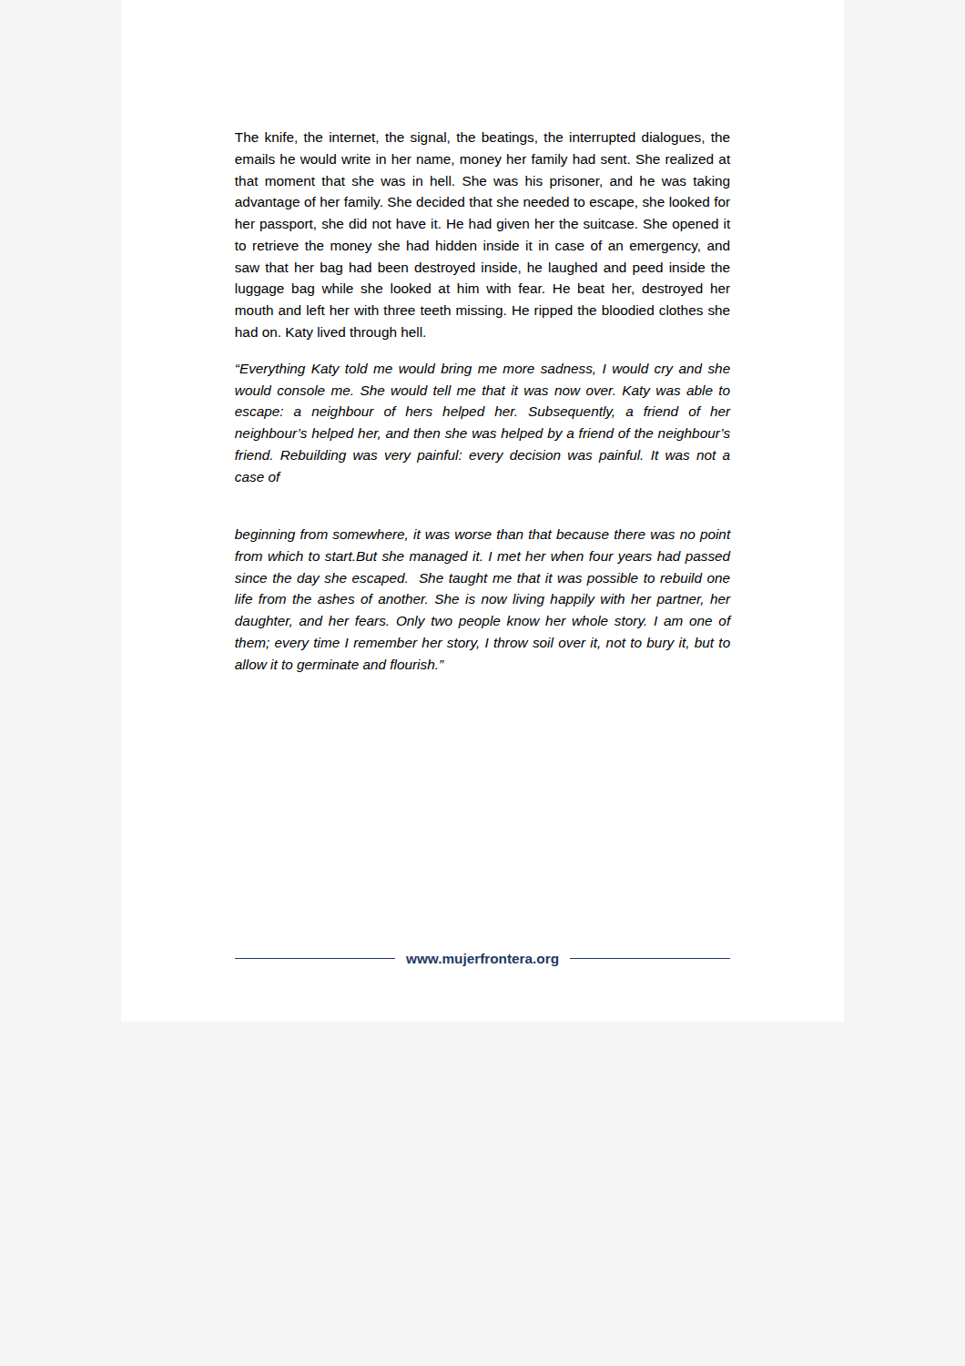The knife, the internet, the signal, the beatings, the interrupted dialogues, the emails he would write in her name, money her family had sent. She realized at that moment that she was in hell. She was his prisoner, and he was taking advantage of her family. She decided that she needed to escape, she looked for her passport, she did not have it. He had given her the suitcase. She opened it to retrieve the money she had hidden inside it in case of an emergency, and saw that her bag had been destroyed inside, he laughed and peed inside the luggage bag while she looked at him with fear. He beat her, destroyed her mouth and left her with three teeth missing. He ripped the bloodied clothes she had on. Katy lived through hell.
“Everything Katy told me would bring me more sadness, I would cry and she would console me. She would tell me that it was now over. Katy was able to escape: a neighbour of hers helped her. Subsequently, a friend of her neighbour’s helped her, and then she was helped by a friend of the neighbour’s friend. Rebuilding was very painful: every decision was painful. It was not a case of
beginning from somewhere, it was worse than that because there was no point from which to start.But she managed it. I met her when four years had passed since the day she escaped. She taught me that it was possible to rebuild one life from the ashes of another. She is now living happily with her partner, her daughter, and her fears. Only two people know her whole story. I am one of them; every time I remember her story, I throw soil over it, not to bury it, but to allow it to germinate and flourish.”
www.mujerfrontera.org